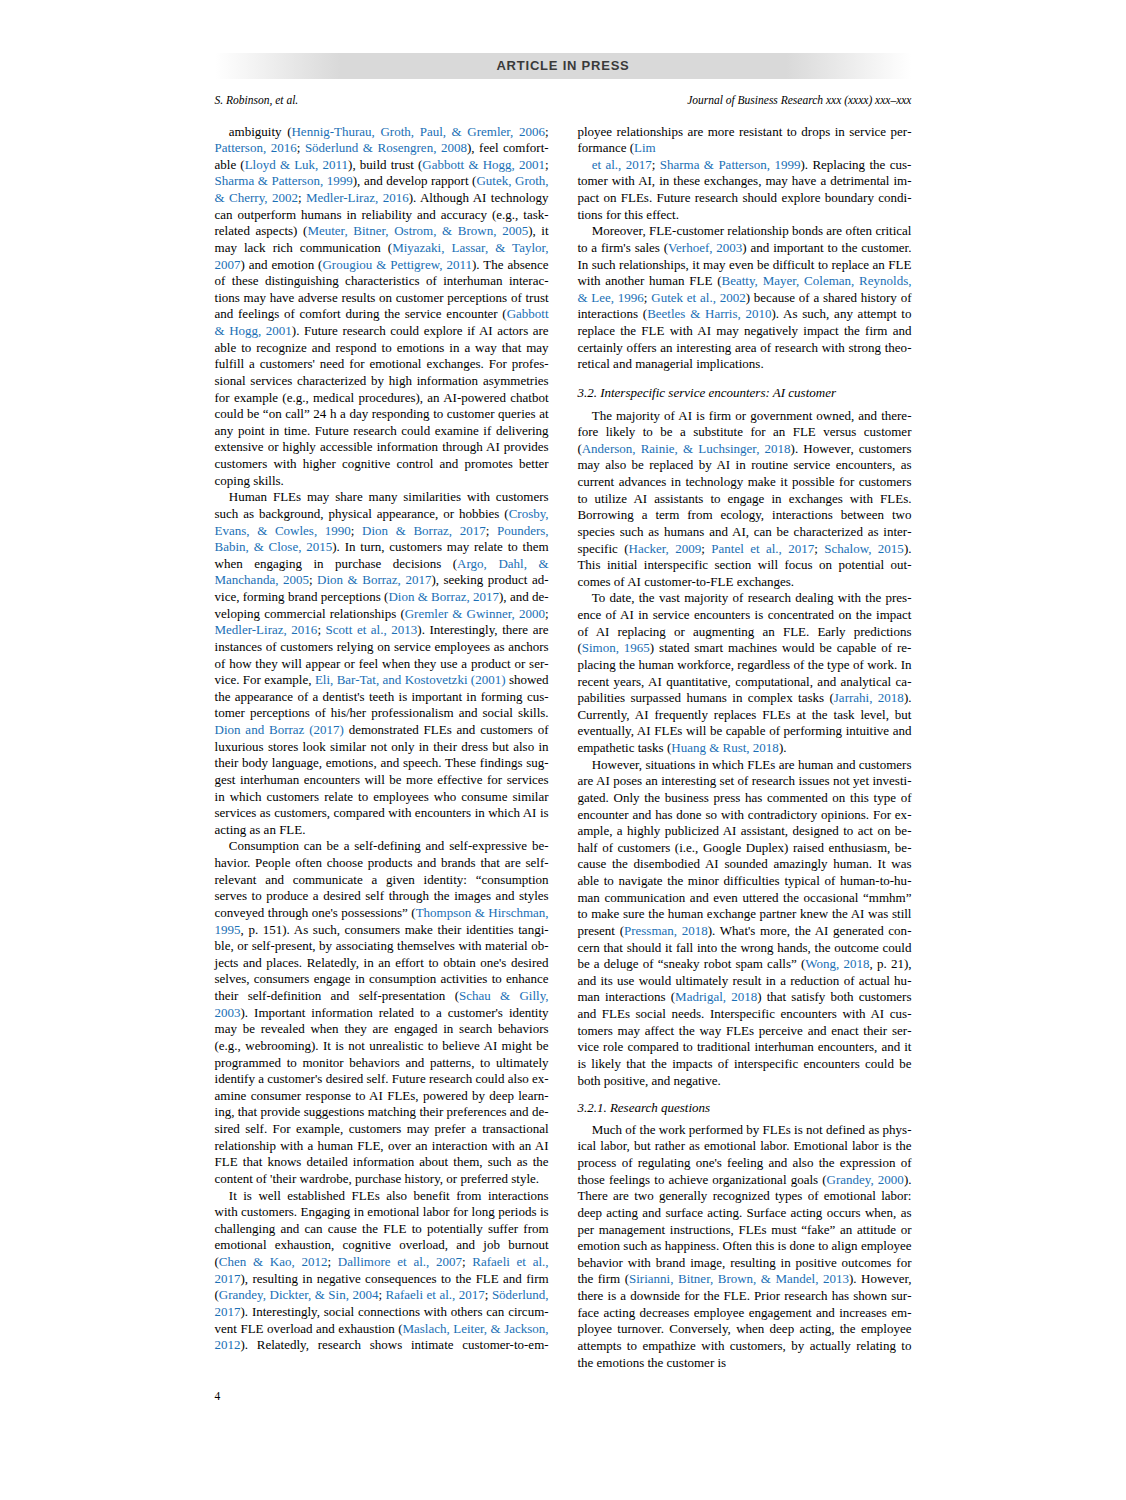ARTICLE IN PRESS
S. Robinson, et al.
Journal of Business Research xxx (xxxx) xxx–xxx
ambiguity (Hennig-Thurau, Groth, Paul, & Gremler, 2006; Patterson, 2016; Söderlund & Rosengren, 2008), feel comfortable (Lloyd & Luk, 2011), build trust (Gabbott & Hogg, 2001; Sharma & Patterson, 1999), and develop rapport (Gutek, Groth, & Cherry, 2002; Medler-Liraz, 2016). Although AI technology can outperform humans in reliability and accuracy (e.g., task-related aspects) (Meuter, Bitner, Ostrom, & Brown, 2005), it may lack rich communication (Miyazaki, Lassar, & Taylor, 2007) and emotion (Grougiou & Pettigrew, 2011). The absence of these distinguishing characteristics of interhuman interactions may have adverse results on customer perceptions of trust and feelings of comfort during the service encounter (Gabbott & Hogg, 2001). Future research could explore if AI actors are able to recognize and respond to emotions in a way that may fulfill a customers' need for emotional exchanges. For professional services characterized by high information asymmetries for example (e.g., medical procedures), an AI-powered chatbot could be “on call” 24 h a day responding to customer queries at any point in time. Future research could examine if delivering extensive or highly accessible information through AI provides customers with higher cognitive control and promotes better coping skills.
Human FLEs may share many similarities with customers such as background, physical appearance, or hobbies (Crosby, Evans, & Cowles, 1990; Dion & Borraz, 2017; Pounders, Babin, & Close, 2015). In turn, customers may relate to them when engaging in purchase decisions (Argo, Dahl, & Manchanda, 2005; Dion & Borraz, 2017), seeking product advice, forming brand perceptions (Dion & Borraz, 2017), and developing commercial relationships (Gremler & Gwinner, 2000; Medler-Liraz, 2016; Scott et al., 2013). Interestingly, there are instances of customers relying on service employees as anchors of how they will appear or feel when they use a product or service. For example, Eli, Bar-Tat, and Kostovetzki (2001) showed the appearance of a dentist's teeth is important in forming customer perceptions of his/her professionalism and social skills. Dion and Borraz (2017) demonstrated FLEs and customers of luxurious stores look similar not only in their dress but also in their body language, emotions, and speech. These findings suggest interhuman encounters will be more effective for services in which customers relate to employees who consume similar services as customers, compared with encounters in which AI is acting as an FLE.
Consumption can be a self-defining and self-expressive behavior. People often choose products and brands that are self-relevant and communicate a given identity: “consumption serves to produce a desired self through the images and styles conveyed through one's possessions” (Thompson & Hirschman, 1995, p. 151). As such, consumers make their identities tangible, or self-present, by associating themselves with material objects and places. Relatedly, in an effort to obtain one's desired selves, consumers engage in consumption activities to enhance their self-definition and self-presentation (Schau & Gilly, 2003). Important information related to a customer's identity may be revealed when they are engaged in search behaviors (e.g., webrooming). It is not unrealistic to believe AI might be programmed to monitor behaviors and patterns, to ultimately identify a customer's desired self. Future research could also examine consumer response to AI FLEs, powered by deep learning, that provide suggestions matching their preferences and desired self. For example, customers may prefer a transactional relationship with a human FLE, over an interaction with an AI FLE that knows detailed information about them, such as the content of 'their wardrobe, purchase history, or preferred style.
It is well established FLEs also benefit from interactions with customers. Engaging in emotional labor for long periods is challenging and can cause the FLE to potentially suffer from emotional exhaustion, cognitive overload, and job burnout (Chen & Kao, 2012; Dallimore et al., 2007; Rafaeli et al., 2017), resulting in negative consequences to the FLE and firm (Grandey, Dickter, & Sin, 2004; Rafaeli et al., 2017; Söderlund, 2017). Interestingly, social connections with others can circumvent FLE overload and exhaustion (Maslach, Leiter, & Jackson, 2012). Relatedly, research shows intimate customer-to-employee relationships are more resistant to drops in service performance (Lim
et al., 2017; Sharma & Patterson, 1999). Replacing the customer with AI, in these exchanges, may have a detrimental impact on FLEs. Future research should explore boundary conditions for this effect.
Moreover, FLE-customer relationship bonds are often critical to a firm's sales (Verhoef, 2003) and important to the customer. In such relationships, it may even be difficult to replace an FLE with another human FLE (Beatty, Mayer, Coleman, Reynolds, & Lee, 1996; Gutek et al., 2002) because of a shared history of interactions (Beetles & Harris, 2010). As such, any attempt to replace the FLE with AI may negatively impact the firm and certainly offers an interesting area of research with strong theoretical and managerial implications.
3.2. Interspecific service encounters: AI customer
The majority of AI is firm or government owned, and therefore likely to be a substitute for an FLE versus customer (Anderson, Rainie, & Luchsinger, 2018). However, customers may also be replaced by AI in routine service encounters, as current advances in technology make it possible for customers to utilize AI assistants to engage in exchanges with FLEs. Borrowing a term from ecology, interactions between two species such as humans and AI, can be characterized as interspecific (Hacker, 2009; Pantel et al., 2017; Schalow, 2015). This initial interspecific section will focus on potential outcomes of AI customer-to-FLE exchanges.
To date, the vast majority of research dealing with the presence of AI in service encounters is concentrated on the impact of AI replacing or augmenting an FLE. Early predictions (Simon, 1965) stated smart machines would be capable of replacing the human workforce, regardless of the type of work. In recent years, AI quantitative, computational, and analytical capabilities surpassed humans in complex tasks (Jarrahi, 2018). Currently, AI frequently replaces FLEs at the task level, but eventually, AI FLEs will be capable of performing intuitive and empathetic tasks (Huang & Rust, 2018).
However, situations in which FLEs are human and customers are AI poses an interesting set of research issues not yet investigated. Only the business press has commented on this type of encounter and has done so with contradictory opinions. For example, a highly publicized AI assistant, designed to act on behalf of customers (i.e., Google Duplex) raised enthusiasm, because the disembodied AI sounded amazingly human. It was able to navigate the minor difficulties typical of human-to-human communication and even uttered the occasional “mmhm” to make sure the human exchange partner knew the AI was still present (Pressman, 2018). What's more, the AI generated concern that should it fall into the wrong hands, the outcome could be a deluge of “sneaky robot spam calls” (Wong, 2018, p. 21), and its use would ultimately result in a reduction of actual human interactions (Madrigal, 2018) that satisfy both customers and FLEs social needs. Interspecific encounters with AI customers may affect the way FLEs perceive and enact their service role compared to traditional interhuman encounters, and it is likely that the impacts of interspecific encounters could be both positive, and negative.
3.2.1. Research questions
Much of the work performed by FLEs is not defined as physical labor, but rather as emotional labor. Emotional labor is the process of regulating one's feeling and also the expression of those feelings to achieve organizational goals (Grandey, 2000). There are two generally recognized types of emotional labor: deep acting and surface acting. Surface acting occurs when, as per management instructions, FLEs must “fake” an attitude or emotion such as happiness. Often this is done to align employee behavior with brand image, resulting in positive outcomes for the firm (Sirianni, Bitner, Brown, & Mandel, 2013). However, there is a downside for the FLE. Prior research has shown surface acting decreases employee engagement and increases employee turnover. Conversely, when deep acting, the employee attempts to empathize with customers, by actually relating to the emotions the customer is
4